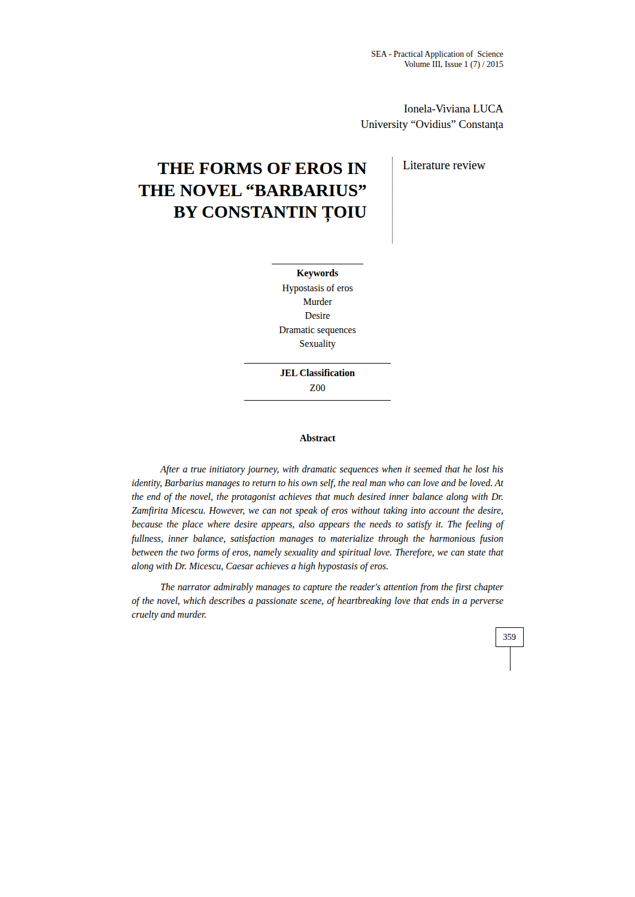SEA - Practical Application of Science
Volume III, Issue 1 (7) / 2015
Ionela-Viviana LUCA
University “Ovidius” Constanța
THE FORMS OF EROS IN THE NOVEL “BARBARIUS” BY CONSTANTIN ȚOIU
Literature review
Keywords
Hypostasis of eros
Murder
Desire
Dramatic sequences
Sexuality
JEL Classification
Z00
Abstract
After a true initiatory journey, with dramatic sequences when it seemed that he lost his identity, Barbarius manages to return to his own self, the real man who can love and be loved. At the end of the novel, the protagonist achieves that much desired inner balance along with Dr. Zamfirita Micescu. However, we can not speak of eros without taking into account the desire, because the place where desire appears, also appears the needs to satisfy it. The feeling of fullness, inner balance, satisfaction manages to materialize through the harmonious fusion between the two forms of eros, namely sexuality and spiritual love. Therefore, we can state that along with Dr. Micescu, Caesar achieves a high hypostasis of eros.
The narrator admirably manages to capture the reader's attention from the first chapter of the novel, which describes a passionate scene, of heartbreaking love that ends in a perverse cruelty and murder.
359